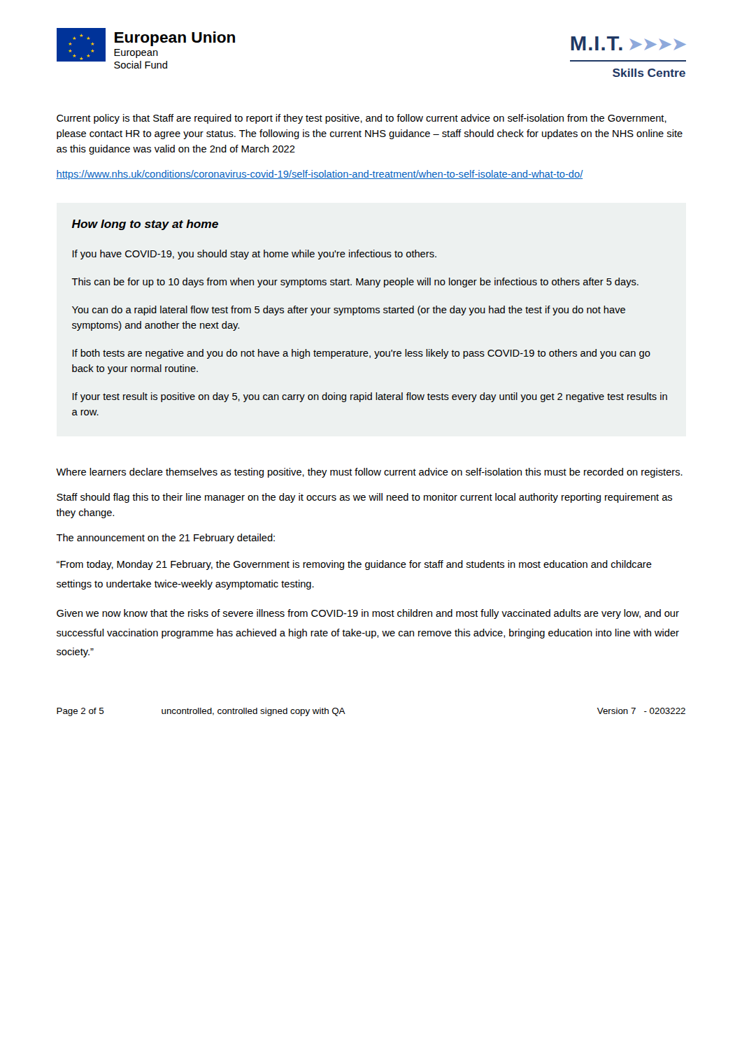★ ★ ★ ★ ★ ★ ★ ★ ★ ★
European Union
European
Social Fund
M.I.T. ➤➤➤➤
Skills Centre
Current policy is that Staff are required to report if they test positive, and to follow current advice on self-isolation from the Government, please contact HR to agree your status. The following is the current NHS guidance – staff should check for updates on the NHS online site as this guidance was valid on the 2nd of March 2022
https://www.nhs.uk/conditions/coronavirus-covid-19/self-isolation-and-treatment/when-to-self-isolate-and-what-to-do/
How long to stay at home
If you have COVID-19, you should stay at home while you're infectious to others.
This can be for up to 10 days from when your symptoms start. Many people will no longer be infectious to others after 5 days.
You can do a rapid lateral flow test from 5 days after your symptoms started (or the day you had the test if you do not have symptoms) and another the next day.
If both tests are negative and you do not have a high temperature, you're less likely to pass COVID-19 to others and you can go back to your normal routine.
If your test result is positive on day 5, you can carry on doing rapid lateral flow tests every day until you get 2 negative test results in a row.
Where learners declare themselves as testing positive, they must follow current advice on self-isolation this must be recorded on registers.
Staff should flag this to their line manager on the day it occurs as we will need to monitor current local authority reporting requirement as they change.
The announcement on the 21 February detailed:
“From today, Monday 21 February, the Government is removing the guidance for staff and students in most education and childcare settings to undertake twice-weekly asymptomatic testing.
Given we now know that the risks of severe illness from COVID-19 in most children and most fully vaccinated adults are very low, and our successful vaccination programme has achieved a high rate of take-up, we can remove this advice, bringing education into line with wider society.”
Page 2 of 5
uncontrolled, controlled signed copy with QA
Version 7 - 0203222